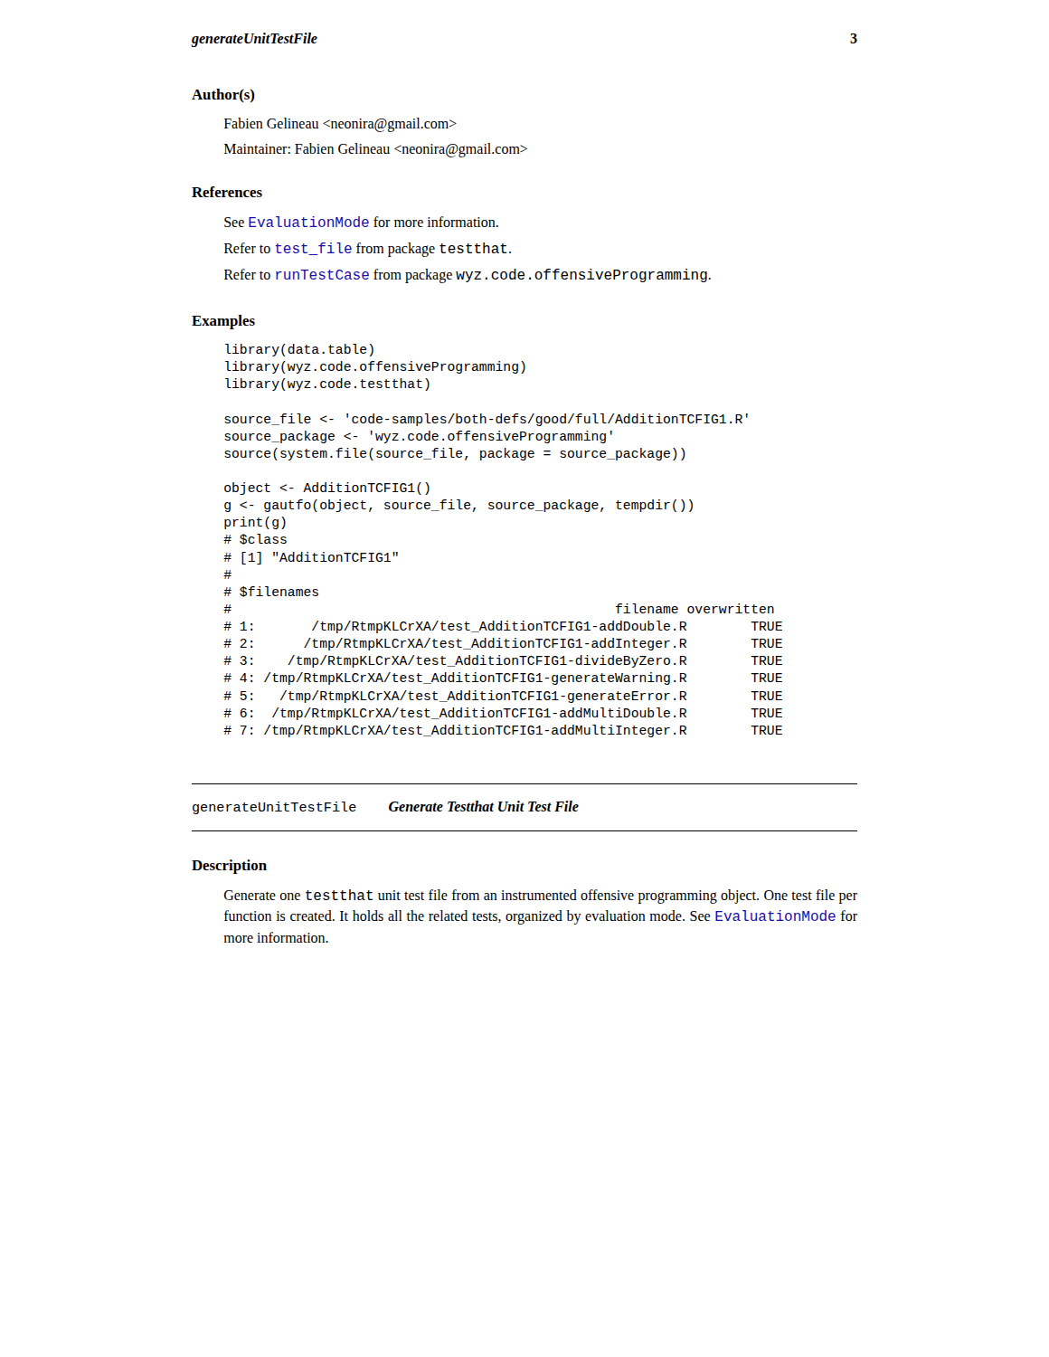generateUnitTestFile 3
Author(s)
Fabien Gelineau <neonira@gmail.com>
Maintainer: Fabien Gelineau <neonira@gmail.com>
References
See EvaluationMode for more information.
Refer to test_file from package testthat.
Refer to runTestCase from package wyz.code.offensiveProgramming.
Examples
library(data.table)
library(wyz.code.offensiveProgramming)
library(wyz.code.testthat)

source_file <- 'code-samples/both-defs/good/full/AdditionTCFIG1.R'
source_package <- 'wyz.code.offensiveProgramming'
source(system.file(source_file, package = source_package))

object <- AdditionTCFIG1()
g <- gautfo(object, source_file, source_package, tempdir())
print(g)
# $class
# [1] "AdditionTCFIG1"
#
# $filenames
#                                                filename overwritten
# 1:       /tmp/RtmpKLCrXA/test_AdditionTCFIG1-addDouble.R        TRUE
# 2:      /tmp/RtmpKLCrXA/test_AdditionTCFIG1-addInteger.R        TRUE
# 3:    /tmp/RtmpKLCrXA/test_AdditionTCFIG1-divideByZero.R        TRUE
# 4: /tmp/RtmpKLCrXA/test_AdditionTCFIG1-generateWarning.R        TRUE
# 5:   /tmp/RtmpKLCrXA/test_AdditionTCFIG1-generateError.R        TRUE
# 6:  /tmp/RtmpKLCrXA/test_AdditionTCFIG1-addMultiDouble.R        TRUE
# 7: /tmp/RtmpKLCrXA/test_AdditionTCFIG1-addMultiInteger.R        TRUE
generateUnitTestFile Generate Testthat Unit Test File
Description
Generate one testthat unit test file from an instrumented offensive programming object. One test file per function is created. It holds all the related tests, organized by evaluation mode. See EvaluationMode for more information.